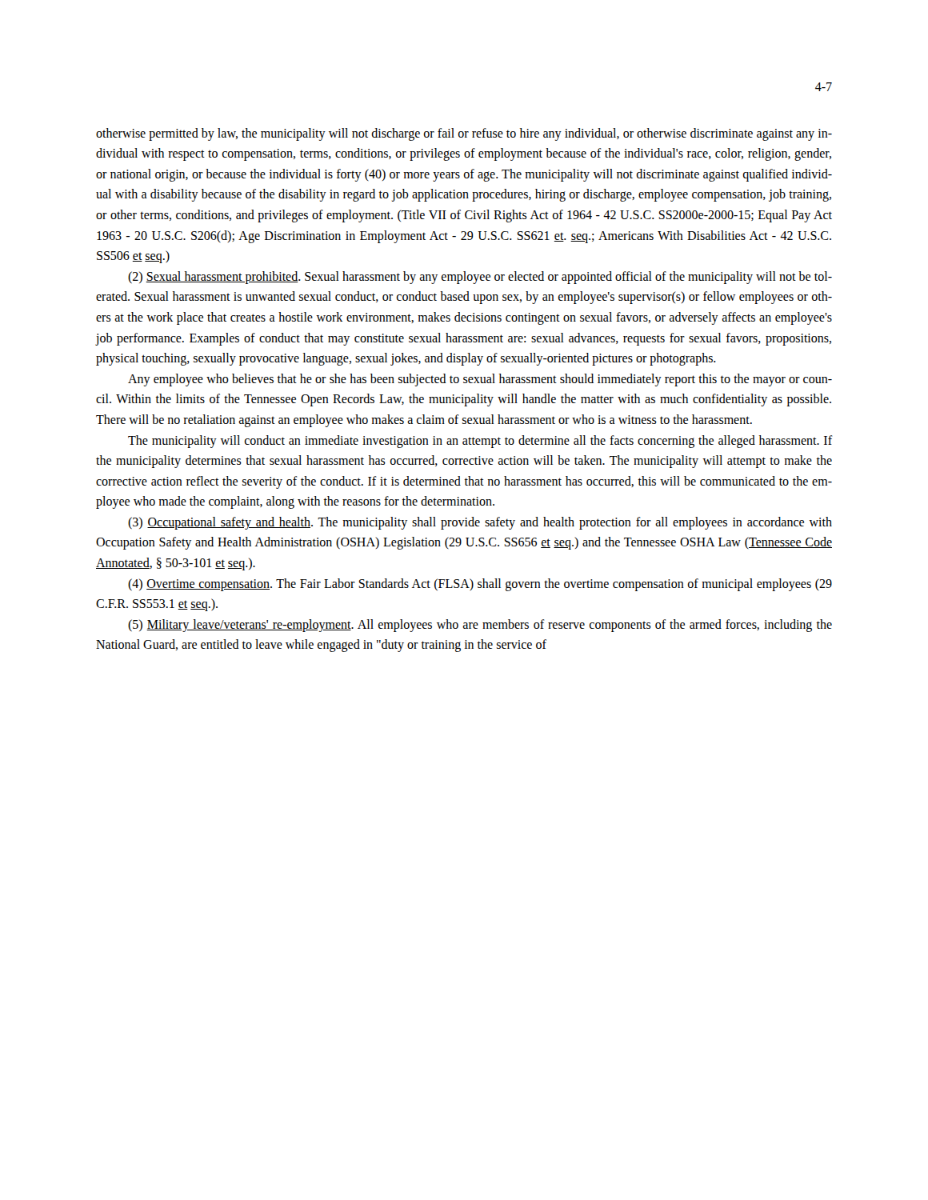4-7
otherwise permitted by law, the municipality will not discharge or fail or refuse to hire any individual, or otherwise discriminate against any individual with respect to compensation, terms, conditions, or privileges of employment because of the individual's race, color, religion, gender, or national origin, or because the individual is forty (40) or more years of age. The municipality will not discriminate against qualified individual with a disability because of the disability in regard to job application procedures, hiring or discharge, employee compensation, job training, or other terms, conditions, and privileges of employment. (Title VII of Civil Rights Act of 1964 - 42 U.S.C. SS2000e-2000-15; Equal Pay Act 1963 - 20 U.S.C. S206(d); Age Discrimination in Employment Act - 29 U.S.C. SS621 et. seq.; Americans With Disabilities Act - 42 U.S.C. SS506 et seq.)
(2) Sexual harassment prohibited. Sexual harassment by any employee or elected or appointed official of the municipality will not be tolerated. Sexual harassment is unwanted sexual conduct, or conduct based upon sex, by an employee's supervisor(s) or fellow employees or others at the work place that creates a hostile work environment, makes decisions contingent on sexual favors, or adversely affects an employee's job performance. Examples of conduct that may constitute sexual harassment are: sexual advances, requests for sexual favors, propositions, physical touching, sexually provocative language, sexual jokes, and display of sexually-oriented pictures or photographs.
Any employee who believes that he or she has been subjected to sexual harassment should immediately report this to the mayor or council. Within the limits of the Tennessee Open Records Law, the municipality will handle the matter with as much confidentiality as possible. There will be no retaliation against an employee who makes a claim of sexual harassment or who is a witness to the harassment.
The municipality will conduct an immediate investigation in an attempt to determine all the facts concerning the alleged harassment. If the municipality determines that sexual harassment has occurred, corrective action will be taken. The municipality will attempt to make the corrective action reflect the severity of the conduct. If it is determined that no harassment has occurred, this will be communicated to the employee who made the complaint, along with the reasons for the determination.
(3) Occupational safety and health. The municipality shall provide safety and health protection for all employees in accordance with Occupation Safety and Health Administration (OSHA) Legislation (29 U.S.C. SS656 et seq.) and the Tennessee OSHA Law (Tennessee Code Annotated, § 50-3-101 et seq.).
(4) Overtime compensation. The Fair Labor Standards Act (FLSA) shall govern the overtime compensation of municipal employees (29 C.F.R. SS553.1 et seq.).
(5) Military leave/veterans' re-employment. All employees who are members of reserve components of the armed forces, including the National Guard, are entitled to leave while engaged in "duty or training in the service of